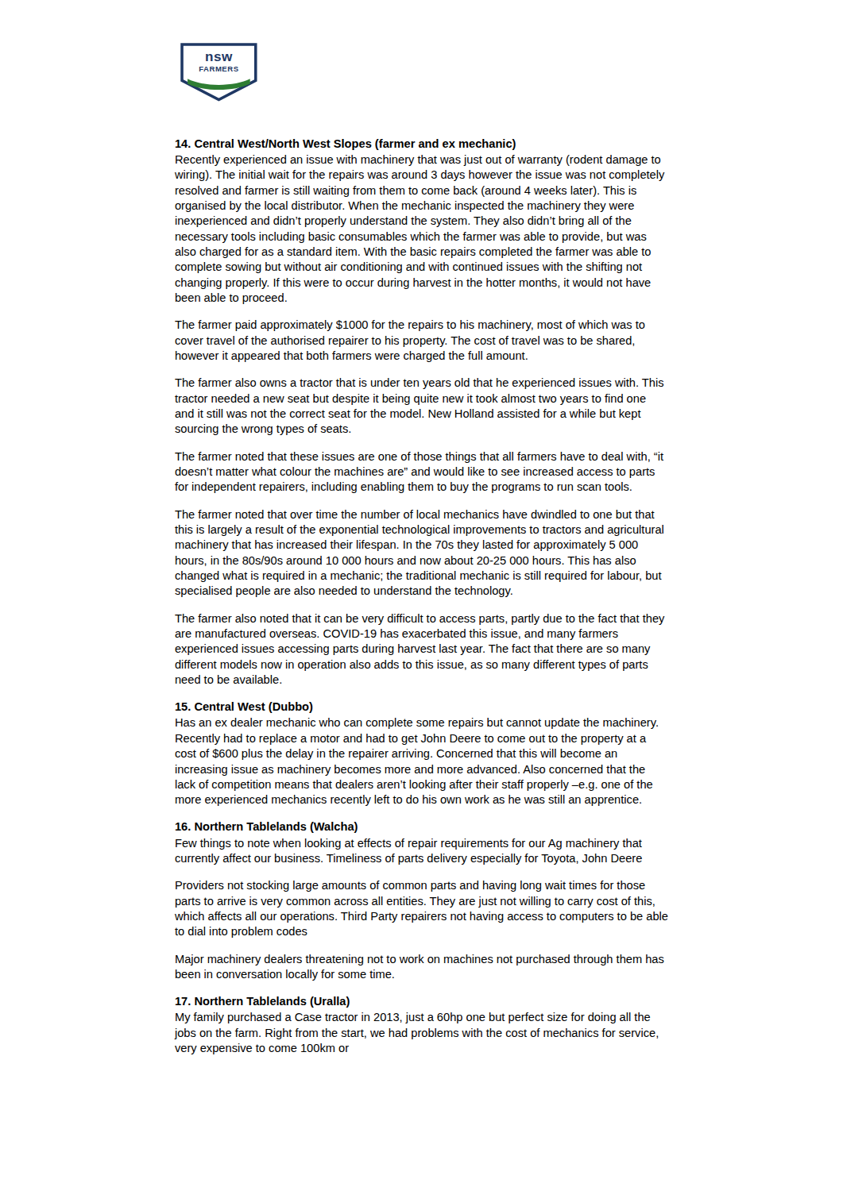nsw FARMERS
14. Central West/North West Slopes (farmer and ex mechanic)
Recently experienced an issue with machinery that was just out of warranty (rodent damage to wiring). The initial wait for the repairs was around 3 days however the issue was not completely resolved and farmer is still waiting from them to come back (around 4 weeks later). This is organised by the local distributor. When the mechanic inspected the machinery they were inexperienced and didn’t properly understand the system. They also didn’t bring all of the necessary tools including basic consumables which the farmer was able to provide, but was also charged for as a standard item. With the basic repairs completed the farmer was able to complete sowing but without air conditioning and with continued issues with the shifting not changing properly. If this were to occur during harvest in the hotter months, it would not have been able to proceed.
The farmer paid approximately $1000 for the repairs to his machinery, most of which was to cover travel of the authorised repairer to his property. The cost of travel was to be shared, however it appeared that both farmers were charged the full amount.
The farmer also owns a tractor that is under ten years old that he experienced issues with. This tractor needed a new seat but despite it being quite new it took almost two years to find one and it still was not the correct seat for the model. New Holland assisted for a while but kept sourcing the wrong types of seats.
The farmer noted that these issues are one of those things that all farmers have to deal with, “it doesn’t matter what colour the machines are” and would like to see increased access to parts for independent repairers, including enabling them to buy the programs to run scan tools.
The farmer noted that over time the number of local mechanics have dwindled to one but that this is largely a result of the exponential technological improvements to tractors and agricultural machinery that has increased their lifespan. In the 70s they lasted for approximately 5 000 hours, in the 80s/90s around 10 000 hours and now about 20-25 000 hours. This has also changed what is required in a mechanic; the traditional mechanic is still required for labour, but specialised people are also needed to understand the technology.
The farmer also noted that it can be very difficult to access parts, partly due to the fact that they are manufactured overseas. COVID-19 has exacerbated this issue, and many farmers experienced issues accessing parts during harvest last year. The fact that there are so many different models now in operation also adds to this issue, as so many different types of parts need to be available.
15. Central West (Dubbo)
Has an ex dealer mechanic who can complete some repairs but cannot update the machinery. Recently had to replace a motor and had to get John Deere to come out to the property at a cost of $600 plus the delay in the repairer arriving. Concerned that this will become an increasing issue as machinery becomes more and more advanced. Also concerned that the lack of competition means that dealers aren’t looking after their staff properly –e.g. one of the more experienced mechanics recently left to do his own work as he was still an apprentice.
16. Northern Tablelands (Walcha)
Few things to note when looking at effects of repair requirements for our Ag machinery that currently affect our business. Timeliness of parts delivery especially for Toyota, John Deere
Providers not stocking large amounts of common parts and having long wait times for those parts to arrive is very common across all entities. They are just not willing to carry cost of this, which affects all our operations. Third Party repairers not having access to computers to be able to dial into problem codes
Major machinery dealers threatening not to work on machines not purchased through them has been in conversation locally for some time.
17. Northern Tablelands (Uralla)
My family purchased a Case tractor in 2013, just a 60hp one but perfect size for doing all the jobs on the farm. Right from the start, we had problems with the cost of mechanics for service, very expensive to come 100km or